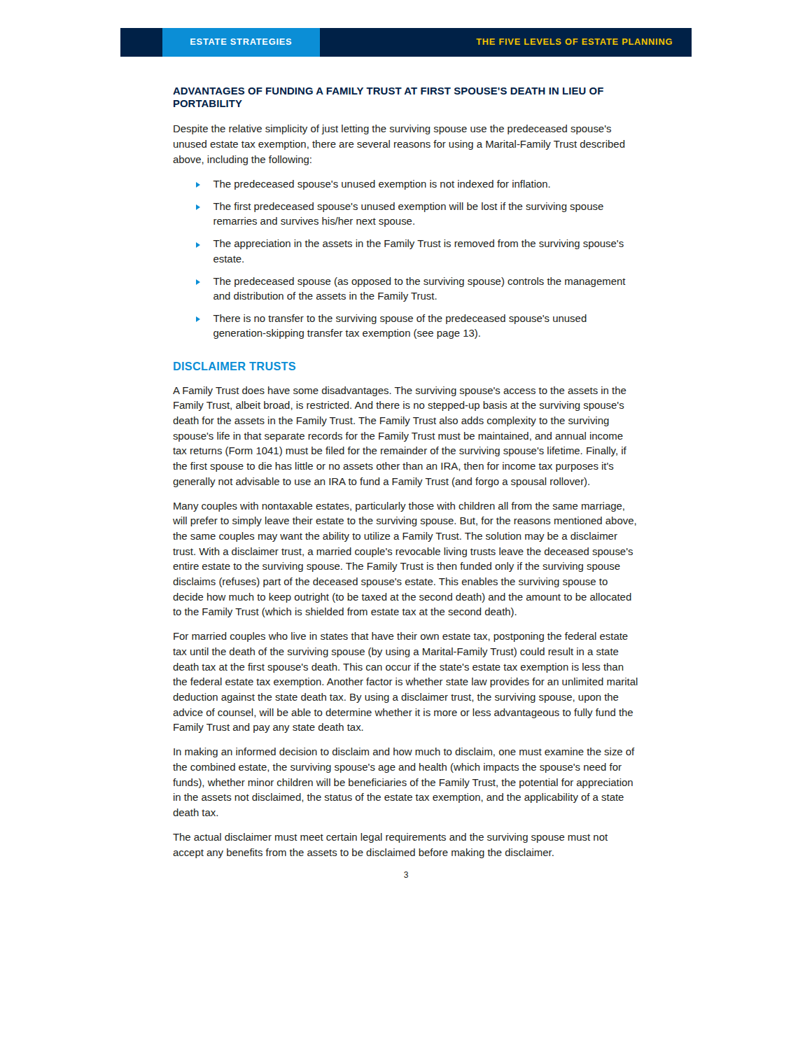Estate Strategies
The Five Levels of Estate Planning
Advantages of Funding a Family Trust at First Spouse's Death in Lieu of Portability
Despite the relative simplicity of just letting the surviving spouse use the predeceased spouse's unused estate tax exemption, there are several reasons for using a Marital-Family Trust described above, including the following:
The predeceased spouse's unused exemption is not indexed for inflation.
The first predeceased spouse's unused exemption will be lost if the surviving spouse remarries and survives his/her next spouse.
The appreciation in the assets in the Family Trust is removed from the surviving spouse's estate.
The predeceased spouse (as opposed to the surviving spouse) controls the management and distribution of the assets in the Family Trust.
There is no transfer to the surviving spouse of the predeceased spouse's unused generation-skipping transfer tax exemption (see page 13).
Disclaimer Trusts
A Family Trust does have some disadvantages. The surviving spouse's access to the assets in the Family Trust, albeit broad, is restricted. And there is no stepped-up basis at the surviving spouse's death for the assets in the Family Trust. The Family Trust also adds complexity to the surviving spouse's life in that separate records for the Family Trust must be maintained, and annual income tax returns (Form 1041) must be filed for the remainder of the surviving spouse's lifetime. Finally, if the first spouse to die has little or no assets other than an IRA, then for income tax purposes it's generally not advisable to use an IRA to fund a Family Trust (and forgo a spousal rollover).
Many couples with nontaxable estates, particularly those with children all from the same marriage, will prefer to simply leave their estate to the surviving spouse. But, for the reasons mentioned above, the same couples may want the ability to utilize a Family Trust. The solution may be a disclaimer trust. With a disclaimer trust, a married couple's revocable living trusts leave the deceased spouse's entire estate to the surviving spouse. The Family Trust is then funded only if the surviving spouse disclaims (refuses) part of the deceased spouse's estate. This enables the surviving spouse to decide how much to keep outright (to be taxed at the second death) and the amount to be allocated to the Family Trust (which is shielded from estate tax at the second death).
For married couples who live in states that have their own estate tax, postponing the federal estate tax until the death of the surviving spouse (by using a Marital-Family Trust) could result in a state death tax at the first spouse's death. This can occur if the state's estate tax exemption is less than the federal estate tax exemption. Another factor is whether state law provides for an unlimited marital deduction against the state death tax. By using a disclaimer trust, the surviving spouse, upon the advice of counsel, will be able to determine whether it is more or less advantageous to fully fund the Family Trust and pay any state death tax.
In making an informed decision to disclaim and how much to disclaim, one must examine the size of the combined estate, the surviving spouse's age and health (which impacts the spouse's need for funds), whether minor children will be beneficiaries of the Family Trust, the potential for appreciation in the assets not disclaimed, the status of the estate tax exemption, and the applicability of a state death tax.
The actual disclaimer must meet certain legal requirements and the surviving spouse must not accept any benefits from the assets to be disclaimed before making the disclaimer.
3